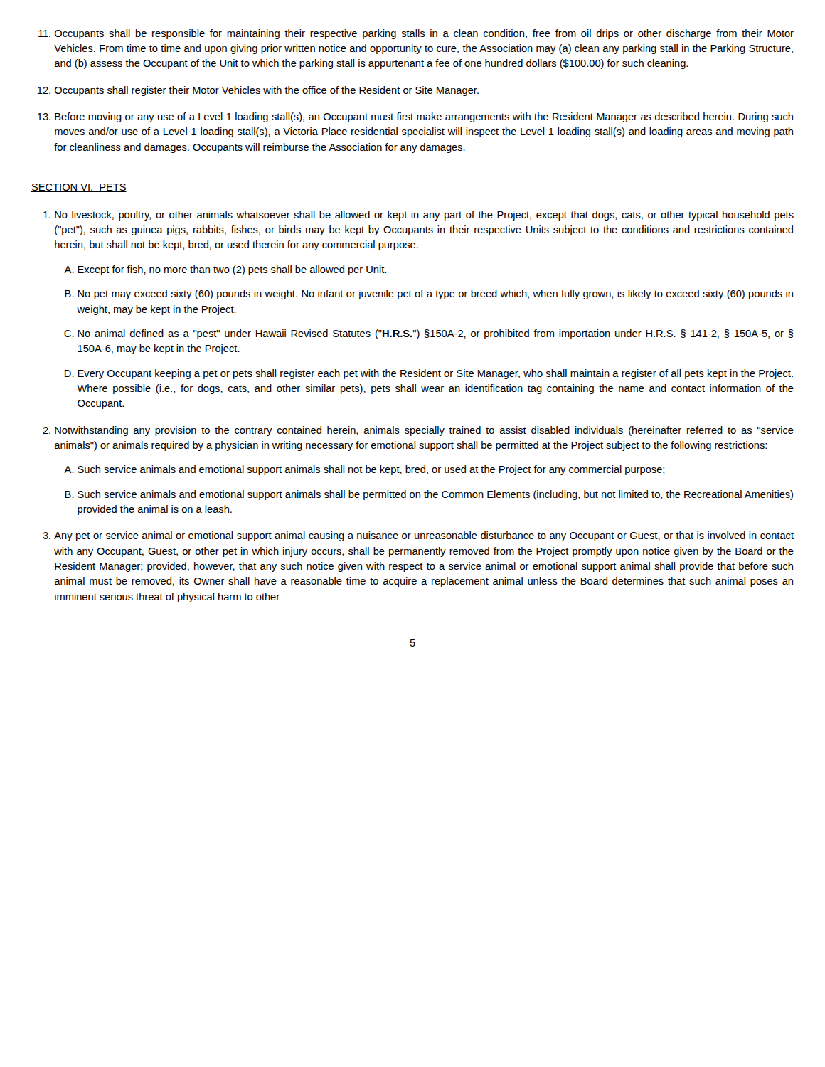Occupants shall be responsible for maintaining their respective parking stalls in a clean condition, free from oil drips or other discharge from their Motor Vehicles. From time to time and upon giving prior written notice and opportunity to cure, the Association may (a) clean any parking stall in the Parking Structure, and (b) assess the Occupant of the Unit to which the parking stall is appurtenant a fee of one hundred dollars ($100.00) for such cleaning.
Occupants shall register their Motor Vehicles with the office of the Resident or Site Manager.
Before moving or any use of a Level 1 loading stall(s), an Occupant must first make arrangements with the Resident Manager as described herein. During such moves and/or use of a Level 1 loading stall(s), a Victoria Place residential specialist will inspect the Level 1 loading stall(s) and loading areas and moving path for cleanliness and damages. Occupants will reimburse the Association for any damages.
SECTION VI. PETS
No livestock, poultry, or other animals whatsoever shall be allowed or kept in any part of the Project, except that dogs, cats, or other typical household pets ("pet"), such as guinea pigs, rabbits, fishes, or birds may be kept by Occupants in their respective Units subject to the conditions and restrictions contained herein, but shall not be kept, bred, or used therein for any commercial purpose.
Except for fish, no more than two (2) pets shall be allowed per Unit.
No pet may exceed sixty (60) pounds in weight. No infant or juvenile pet of a type or breed which, when fully grown, is likely to exceed sixty (60) pounds in weight, may be kept in the Project.
No animal defined as a "pest" under Hawaii Revised Statutes ("H.R.S.") §150A-2, or prohibited from importation under H.R.S. § 141-2, § 150A-5, or § 150A-6, may be kept in the Project.
Every Occupant keeping a pet or pets shall register each pet with the Resident or Site Manager, who shall maintain a register of all pets kept in the Project. Where possible (i.e., for dogs, cats, and other similar pets), pets shall wear an identification tag containing the name and contact information of the Occupant.
Notwithstanding any provision to the contrary contained herein, animals specially trained to assist disabled individuals (hereinafter referred to as "service animals") or animals required by a physician in writing necessary for emotional support shall be permitted at the Project subject to the following restrictions:
Such service animals and emotional support animals shall not be kept, bred, or used at the Project for any commercial purpose;
Such service animals and emotional support animals shall be permitted on the Common Elements (including, but not limited to, the Recreational Amenities) provided the animal is on a leash.
Any pet or service animal or emotional support animal causing a nuisance or unreasonable disturbance to any Occupant or Guest, or that is involved in contact with any Occupant, Guest, or other pet in which injury occurs, shall be permanently removed from the Project promptly upon notice given by the Board or the Resident Manager; provided, however, that any such notice given with respect to a service animal or emotional support animal shall provide that before such animal must be removed, its Owner shall have a reasonable time to acquire a replacement animal unless the Board determines that such animal poses an imminent serious threat of physical harm to other
5